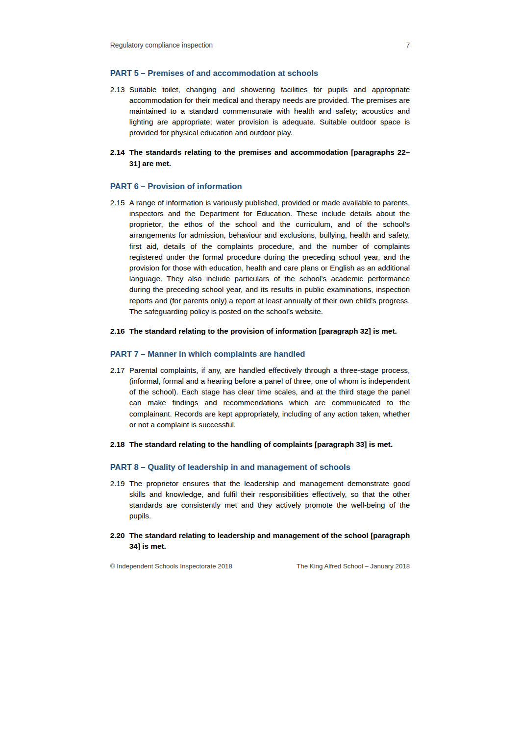Regulatory compliance inspection 7
PART 5 – Premises of and accommodation at schools
2.13
Suitable toilet, changing and showering facilities for pupils and appropriate accommodation for their medical and therapy needs are provided. The premises are maintained to a standard commensurate with health and safety; acoustics and lighting are appropriate; water provision is adequate. Suitable outdoor space is provided for physical education and outdoor play.
2.14
The standards relating to the premises and accommodation [paragraphs 22–31] are met.
PART 6 – Provision of information
2.15
A range of information is variously published, provided or made available to parents, inspectors and the Department for Education. These include details about the proprietor, the ethos of the school and the curriculum, and of the school’s arrangements for admission, behaviour and exclusions, bullying, health and safety, first aid, details of the complaints procedure, and the number of complaints registered under the formal procedure during the preceding school year, and the provision for those with education, health and care plans or English as an additional language. They also include particulars of the school’s academic performance during the preceding school year, and its results in public examinations, inspection reports and (for parents only) a report at least annually of their own child’s progress. The safeguarding policy is posted on the school’s website.
2.16
The standard relating to the provision of information [paragraph 32] is met.
PART 7 – Manner in which complaints are handled
2.17
Parental complaints, if any, are handled effectively through a three-stage process, (informal, formal and a hearing before a panel of three, one of whom is independent of the school). Each stage has clear time scales, and at the third stage the panel can make findings and recommendations which are communicated to the complainant. Records are kept appropriately, including of any action taken, whether or not a complaint is successful.
2.18
The standard relating to the handling of complaints [paragraph 33] is met.
PART 8 – Quality of leadership in and management of schools
2.19
The proprietor ensures that the leadership and management demonstrate good skills and knowledge, and fulfil their responsibilities effectively, so that the other standards are consistently met and they actively promote the well-being of the pupils.
2.20
The standard relating to leadership and management of the school [paragraph 34] is met.
© Independent Schools Inspectorate 2018 The King Alfred School – January 2018